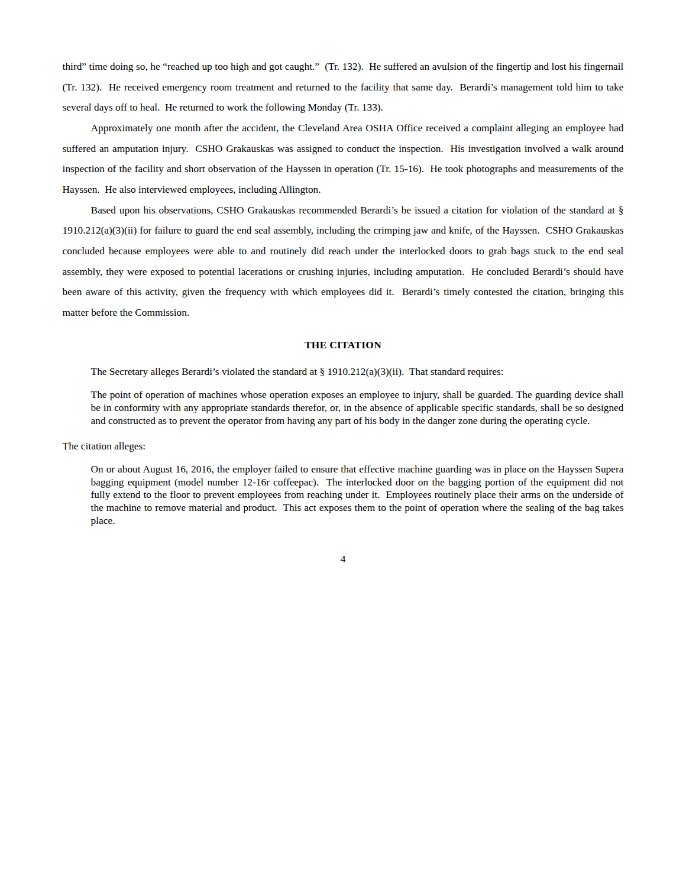third” time doing so, he “reached up too high and got caught.” (Tr. 132). He suffered an avulsion of the fingertip and lost his fingernail (Tr. 132). He received emergency room treatment and returned to the facility that same day. Berardi’s management told him to take several days off to heal. He returned to work the following Monday (Tr. 133).
Approximately one month after the accident, the Cleveland Area OSHA Office received a complaint alleging an employee had suffered an amputation injury. CSHO Grakauskas was assigned to conduct the inspection. His investigation involved a walk around inspection of the facility and short observation of the Hayssen in operation (Tr. 15-16). He took photographs and measurements of the Hayssen. He also interviewed employees, including Allington.
Based upon his observations, CSHO Grakauskas recommended Berardi’s be issued a citation for violation of the standard at § 1910.212(a)(3)(ii) for failure to guard the end seal assembly, including the crimping jaw and knife, of the Hayssen. CSHO Grakauskas concluded because employees were able to and routinely did reach under the interlocked doors to grab bags stuck to the end seal assembly, they were exposed to potential lacerations or crushing injuries, including amputation. He concluded Berardi’s should have been aware of this activity, given the frequency with which employees did it. Berardi’s timely contested the citation, bringing this matter before the Commission.
THE CITATION
The Secretary alleges Berardi’s violated the standard at § 1910.212(a)(3)(ii). That standard requires:
The point of operation of machines whose operation exposes an employee to injury, shall be guarded. The guarding device shall be in conformity with any appropriate standards therefor, or, in the absence of applicable specific standards, shall be so designed and constructed as to prevent the operator from having any part of his body in the danger zone during the operating cycle.
The citation alleges:
On or about August 16, 2016, the employer failed to ensure that effective machine guarding was in place on the Hayssen Supera bagging equipment (model number 12-16r coffeepac). The interlocked door on the bagging portion of the equipment did not fully extend to the floor to prevent employees from reaching under it. Employees routinely place their arms on the underside of the machine to remove material and product. This act exposes them to the point of operation where the sealing of the bag takes place.
4